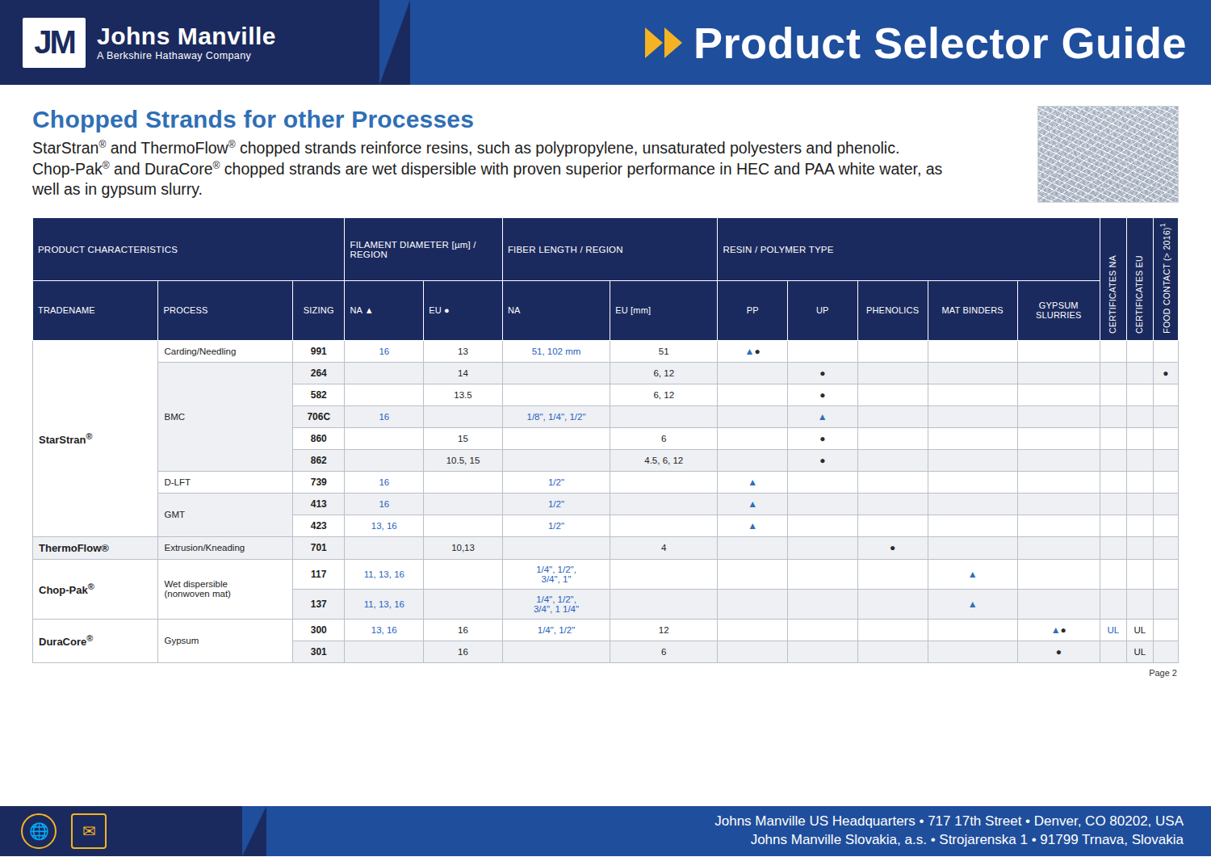JM
Johns Manville
A Berkshire Hathaway Company
Product Selector Guide
Chopped Strands for other Processes
StarStran® and ThermoFlow® chopped strands reinforce resins, such as polypropylene, unsaturated polyesters and phenolic. Chop-Pak® and DuraCore® chopped strands are wet dispersible with proven superior performance in HEC and PAA white water, as well as in gypsum slurry.
| PRODUCT CHARACTERISTICS | FILAMENT DIAMETER [µm] / REGION | FIBER LENGTH / REGION | RESIN / POLYMER TYPE | CERTIFICATES NA | CERTIFICATES EU | FOOD CONTACT (> 2016) 1 |
| --- | --- | --- | --- | --- | --- | --- |
| TRADENAME | PROCESS | SIZING | NA ▲ | EU ● | NA | EU [mm] | PP | UP | PHENOLICS | MAT BINDERS | GYPSUM SLURRIES |
| StarStran ® | Carding/Needling | 991 | 16 | 13 | 51, 102 mm | 51 | ▲ ● | | | | | | | |
| BMC | 264 | | 14 | | 6, 12 | | ● | | | | | | ● |
| 582 | | 13.5 | | 6, 12 | | ● | | | | | | |
| 706C | 16 | | 1/8", 1/4", 1/2" | | | ▲ | | | | | | |
| 860 | | 15 | | 6 | | ● | | | | | | |
| 862 | | 10.5, 15 | | 4.5, 6, 12 | | ● | | | | | | |
| D-LFT | 739 | 16 | | 1/2" | | ▲ | | | | | | | |
| GMT | 413 | 16 | | 1/2" | | ▲ | | | | | | | |
| 423 | 13, 16 | | 1/2" | | ▲ | | | | | | | |
| ThermoFlow® | Extrusion/Kneading | 701 | | 10,13 | | 4 | | | ● | | | | | |
| Chop-Pak ® | Wet dispersible (nonwoven mat) | 117 | 11, 13, 16 | | 1/4", 1/2", 3/4", 1" | | | | | ▲ | | | | |
| 137 | 11, 13, 16 | | 1/4", 1/2", 3/4", 1 1/4" | | | | | ▲ | | | | |
| DuraCore ® | Gypsum | 300 | 13, 16 | 16 | 1/4", 1/2" | 12 | | | | | ▲ ● | UL | UL | |
| 301 | | 16 | | 6 | | | | | ● | | UL | |
Page 2
🌐
✉
Johns Manville US Headquarters • 717 17th Street • Denver, CO 80202, USA
Johns Manville Slovakia, a.s. • Strojarenska 1 • 91799 Trnava, Slovakia